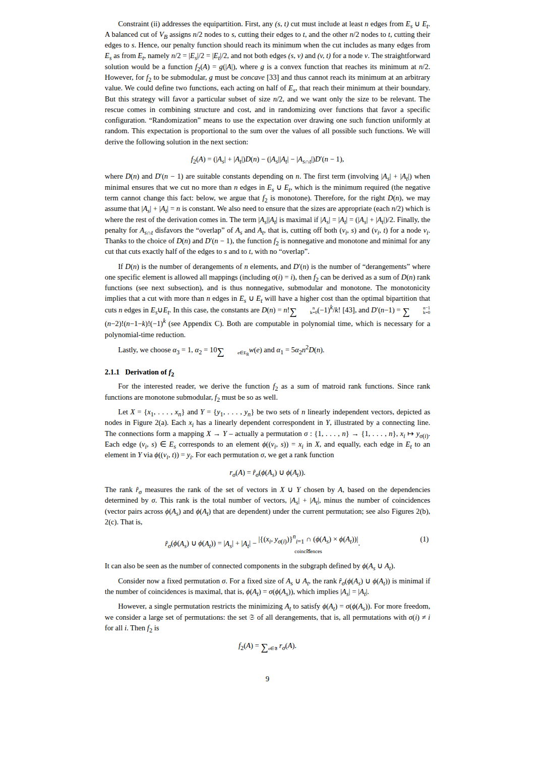Constraint (ii) addresses the equipartition. First, any (s, t) cut must include at least n edges from Es ∪ Et. A balanced cut of VB assigns n/2 nodes to s, cutting their edges to t, and the other n/2 nodes to t, cutting their edges to s. Hence, our penalty function should reach its minimum when the cut includes as many edges from Es as from Et, namely n/2 = |Es|/2 = |Et|/2, and not both edges (s, v) and (v, t) for a node v. The straightforward solution would be a function f2(A) = g(|A|), where g is a convex function that reaches its minimum at n/2. However, for f2 to be submodular, g must be concave [33] and thus cannot reach its minimum at an arbitrary value. We could define two functions, each acting on half of Es, that reach their minimum at their boundary. But this strategy will favor a particular subset of size n/2, and we want only the size to be relevant. The rescue comes in combining structure and cost, and in randomizing over functions that favor a specific configuration. “Randomization” means to use the expectation over drawing one such function uniformly at random. This expectation is proportional to the sum over the values of all possible such functions. We will derive the following solution in the next section:
f2(A) = (|As| + |At|)D(n) − (|As||At| − |As∩t|)D′(n − 1),
where D(n) and D′(n − 1) are suitable constants depending on n. The first term (involving |As| + |At|) when minimal ensures that we cut no more than n edges in Es ∪ Et, which is the minimum required (the negative term cannot change this fact: below, we argue that f2 is monotone). Therefore, for the right D(n), we may assume that |As| + |At| = n is constant. We also need to ensure that the sizes are appropriate (each n/2) which is where the rest of the derivation comes in. The term |As||At| is maximal if |As| = |At| = (|As| + |At|)/2. Finally, the penalty for As∩t disfavors the “overlap” of As and At, that is, cutting off both (vi, s) and (vi, t) for a node vi. Thanks to the choice of D(n) and D′(n − 1), the function f2 is nonnegative and monotone and minimal for any cut that cuts exactly half of the edges to s and to t, with no “overlap”.
If D(n) is the number of derangements of n elements, and D′(n) is the number of “derangements” where one specific element is allowed all mappings (including σ(i) = i), then f2 can be derived as a sum of D(n) rank functions (see next subsection), and is thus nonnegative, submodular and monotone. The monotonicity implies that a cut with more than n edges in Es ∪ Et will have a higher cost than the optimal bipartition that cuts n edges in Es∪Et. In this case, the constants are D(n) = n!∑nk=0(−1)k/k! [43], and D′(n−1) = ∑n−1 k=0(n−2)!(n−1−k)!(−1)k (see Appendix C). Both are computable in polynomial time, which is necessary for a polynomial-time reduction.
Lastly, we choose α3 = 1, α2 = 10∑ e∈EB w(e) and α1 = 5α2n2D(n).
2.1.1 Derivation of f2
For the interested reader, we derive the function f2 as a sum of matroid rank functions. Since rank functions are monotone submodular, f2 must be so as well.
Let X = {x1, . . . , xn} and Y = {y1, . . . , yn} be two sets of n linearly independent vectors, depicted as nodes in Figure 2(a). Each xi has a linearly dependent correspondent in Y, illustrated by a connecting line. The connections form a mapping X → Y – actually a permutation σ : {1, . . . , n} → {1, . . . , n}, xi ↦ yσ(i). Each edge (vi, s) ∈ Es corresponds to an element ϕ((vi, s)) = xi in X, and equally, each edge in Et to an element in Y via ϕ((vi, t)) = yi. For each permutation σ, we get a rank function
rσ(A) = r̂σ(ϕ(As) ∪ ϕ(At)).
The rank r̂σ measures the rank of the set of vectors in X ∪ Y chosen by A, based on the dependencies determined by σ. This rank is the total number of vectors, |As| + |At|, minus the number of coincidences (vector pairs across ϕ(As) and ϕ(At) that are dependent) under the current permutation; see also Figures 2(b), 2(c). That is,
(1) r̂σ(ϕ(As) ∪ ϕ(At)) = |As| + |At| − |{(xi, yσ(i))}ni=1 ∩ (ϕ(As) × ϕ(At))|⏟coincidences.
It can also be seen as the number of connected components in the subgraph defined by ϕ(As ∪ At).
Consider now a fixed permutation σ. For a fixed size of As ∪ At, the rank r̂σ(ϕ(As) ∪ ϕ(At)) is minimal if the number of coincidences is maximal, that is, ϕ(At) = σ(ϕ(As)), which implies |As| = |At|.
However, a single permutation restricts the minimizing At to satisfy ϕ(At) = σ(ϕ(As)). For more freedom, we consider a large set of permutations: the set 𝔖 of all derangements, that is, all permutations with σ(i) ≠ i for all i. Then f2 is
f2(A) = ∑ σ∈𝔖 rσ(A).
9